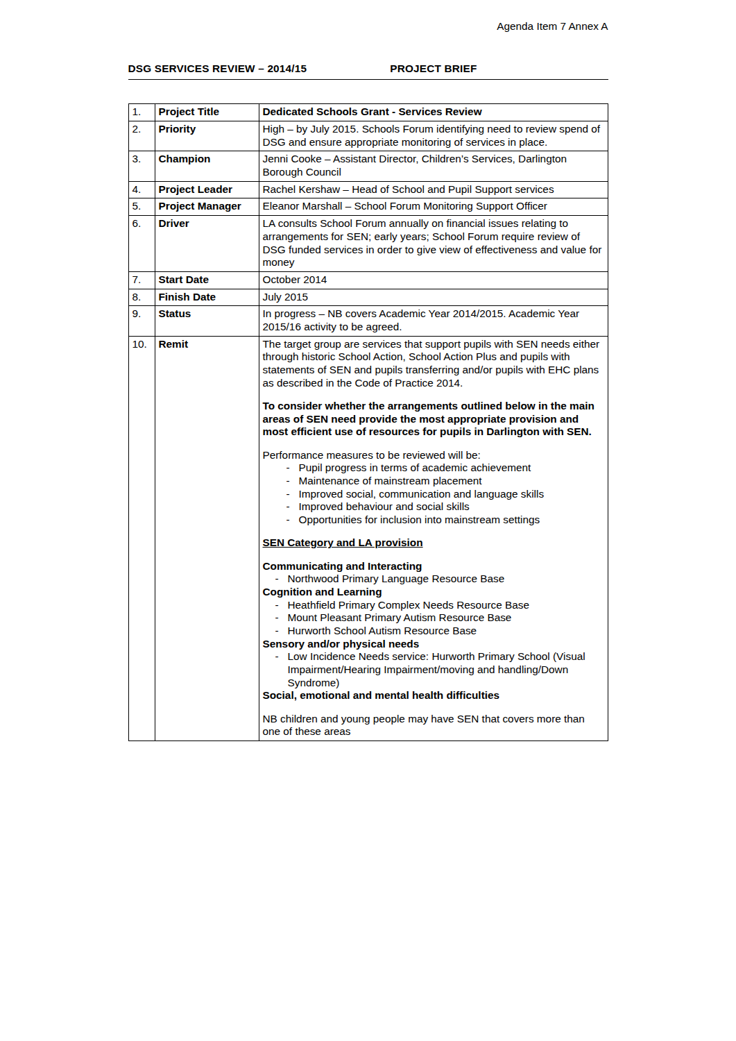Agenda Item 7 Annex A
DSG SERVICES REVIEW – 2014/15 PROJECT BRIEF
| 1. | Project Title | Dedicated Schools Grant - Services Review |
| 2. | Priority | High – by July 2015. Schools Forum identifying need to review spend of DSG and ensure appropriate monitoring of services in place. |
| 3. | Champion | Jenni Cooke – Assistant Director, Children’s Services, Darlington Borough Council |
| 4. | Project Leader | Rachel Kershaw – Head of School and Pupil Support services |
| 5. | Project Manager | Eleanor Marshall – School Forum Monitoring Support Officer |
| 6. | Driver | LA consults School Forum annually on financial issues relating to arrangements for SEN; early years; School Forum require review of DSG funded services in order to give view of effectiveness and value for money |
| 7. | Start Date | October 2014 |
| 8. | Finish Date | July 2015 |
| 9. | Status | In progress – NB covers Academic Year 2014/2015. Academic Year 2015/16 activity to be agreed. |
| 10. | Remit | The target group are services that support pupils with SEN needs either through historic School Action, School Action Plus and pupils with statements of SEN and pupils transferring and/or pupils with EHC plans as described in the Code of Practice 2014. To consider whether the arrangements outlined below in the main areas of SEN need provide the most appropriate provision and most efficient use of resources for pupils in Darlington with SEN. Performance measures to be reviewed will be: Pupil progress in terms of academic achievement Maintenance of mainstream placement Improved social, communication and language skills Improved behaviour and social skills Opportunities for inclusion into mainstream settings SEN Category and LA provision Communicating and Interacting Northwood Primary Language Resource Base Cognition and Learning Heathfield Primary Complex Needs Resource Base Mount Pleasant Primary Autism Resource Base Hurworth School Autism Resource Base Sensory and/or physical needs Low Incidence Needs service: Hurworth Primary School (Visual Impairment/Hearing Impairment/moving and handling/Down Syndrome) Social, emotional and mental health difficulties NB children and young people may have SEN that covers more than one of these areas |